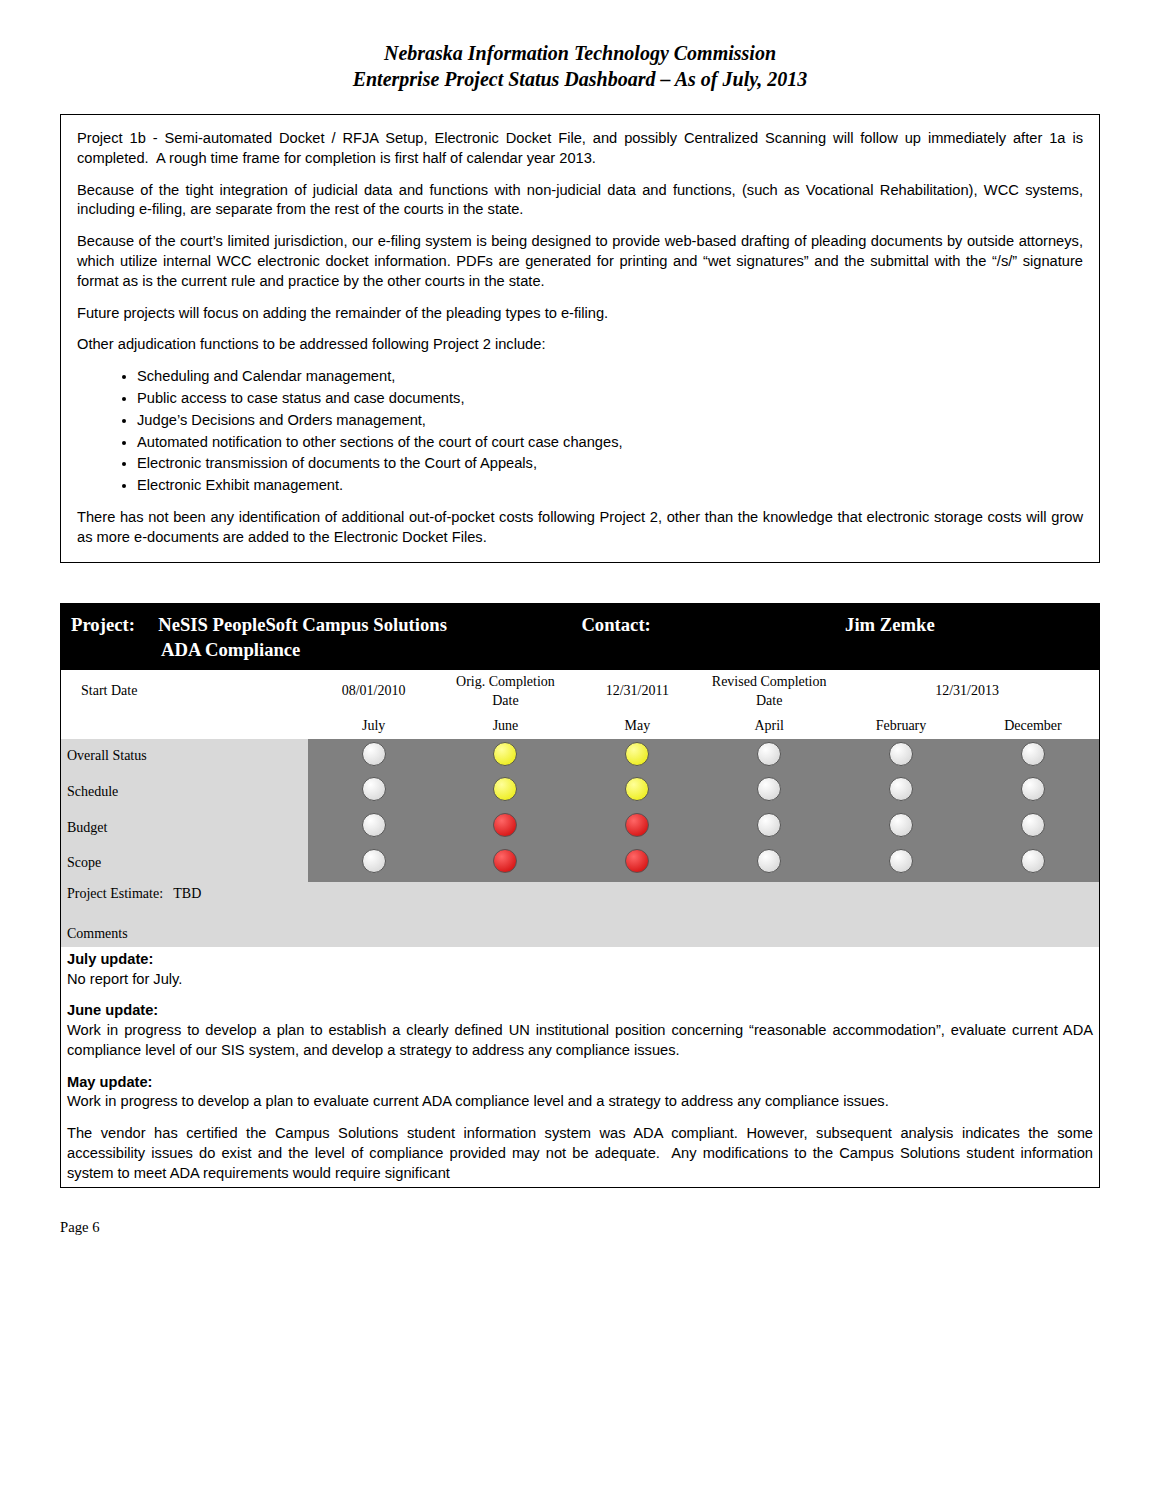Nebraska Information Technology Commission
Enterprise Project Status Dashboard – As of July, 2013
Project 1b - Semi-automated Docket / RFJA Setup, Electronic Docket File, and possibly Centralized Scanning will follow up immediately after 1a is completed. A rough time frame for completion is first half of calendar year 2013.
Because of the tight integration of judicial data and functions with non-judicial data and functions, (such as Vocational Rehabilitation), WCC systems, including e-filing, are separate from the rest of the courts in the state.
Because of the court’s limited jurisdiction, our e-filing system is being designed to provide web-based drafting of pleading documents by outside attorneys, which utilize internal WCC electronic docket information. PDFs are generated for printing and “wet signatures” and the submittal with the “/s/” signature format as is the current rule and practice by the other courts in the state.
Future projects will focus on adding the remainder of the pleading types to e-filing.
Other adjudication functions to be addressed following Project 2 include:
Scheduling and Calendar management,
Public access to case status and case documents,
Judge’s Decisions and Orders management,
Automated notification to other sections of the court of court case changes,
Electronic transmission of documents to the Court of Appeals,
Electronic Exhibit management.
There has not been any identification of additional out-of-pocket costs following Project 2, other than the knowledge that electronic storage costs will grow as more e-documents are added to the Electronic Docket Files.
| Project: NeSIS PeopleSoft Campus Solutions ADA Compliance | Contact: | Jim Zemke |
| Start Date | 08/01/2010 | Orig. Completion Date | 12/31/2011 | Revised Completion Date | 12/31/2013 |
| | July | June | May | April | February | December |
| Overall Status | | | | | | |
| Schedule | | | | | | |
| Budget | | | | | | |
| Scope | | | | | | |
| Project Estimate: TBD |
| Comments |
| July update: No report for July. June update: Work in progress to develop a plan to establish a clearly defined UN institutional position concerning “reasonable accommodation”, evaluate current ADA compliance level of our SIS system, and develop a strategy to address any compliance issues. May update: Work in progress to develop a plan to evaluate current ADA compliance level and a strategy to address any compliance issues. The vendor has certified the Campus Solutions student information system was ADA compliant. However, subsequent analysis indicates the some accessibility issues do exist and the level of compliance provided may not be adequate. Any modifications to the Campus Solutions student information system to meet ADA requirements would require significant |
Page 6